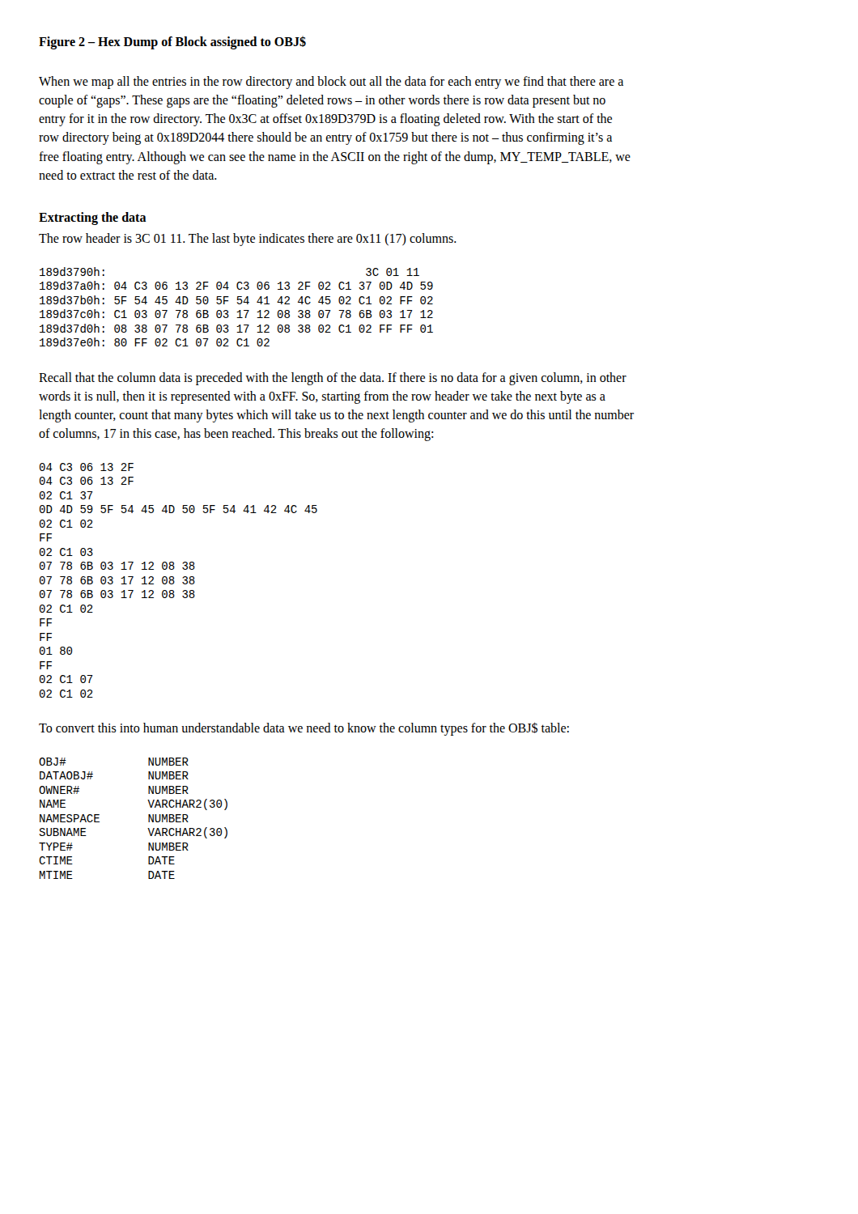Figure 2 – Hex Dump of Block assigned to OBJ$
When we map all the entries in the row directory and block out all the data for each entry we find that there are a couple of “gaps”. These gaps are the “floating” deleted rows – in other words there is row data present but no entry for it in the row directory. The 0x3C at offset 0x189D379D is a floating deleted row. With the start of the row directory being at 0x189D2044 there should be an entry of 0x1759 but there is not – thus confirming it’s a free floating entry. Although we can see the name in the ASCII on the right of the dump, MY_TEMP_TABLE, we need to extract the rest of the data.
Extracting the data
The row header is 3C 01 11. The last byte indicates there are 0x11 (17) columns.
189d3790h:                                      3C 01 11
189d37a0h: 04 C3 06 13 2F 04 C3 06 13 2F 02 C1 37 0D 4D 59
189d37b0h: 5F 54 45 4D 50 5F 54 41 42 4C 45 02 C1 02 FF 02
189d37c0h: C1 03 07 78 6B 03 17 12 08 38 07 78 6B 03 17 12
189d37d0h: 08 38 07 78 6B 03 17 12 08 38 02 C1 02 FF FF 01
189d37e0h: 80 FF 02 C1 07 02 C1 02
Recall that the column data is preceded with the length of the data. If there is no data for a given column, in other words it is null, then it is represented with a 0xFF. So, starting from the row header we take the next byte as a length counter, count that many bytes which will take us to the next length counter and we do this until the number of columns, 17 in this case, has been reached. This breaks out the following:
04 C3 06 13 2F
04 C3 06 13 2F
02 C1 37
0D 4D 59 5F 54 45 4D 50 5F 54 41 42 4C 45
02 C1 02
FF
02 C1 03
07 78 6B 03 17 12 08 38
07 78 6B 03 17 12 08 38
07 78 6B 03 17 12 08 38
02 C1 02
FF
FF
01 80
FF
02 C1 07
02 C1 02
To convert this into human understandable data we need to know the column types for the OBJ$ table:
OBJ#            NUMBER
DATAOBJ#        NUMBER
OWNER#          NUMBER
NAME            VARCHAR2(30)
NAMESPACE       NUMBER
SUBNAME         VARCHAR2(30)
TYPE#           NUMBER
CTIME           DATE
MTIME           DATE